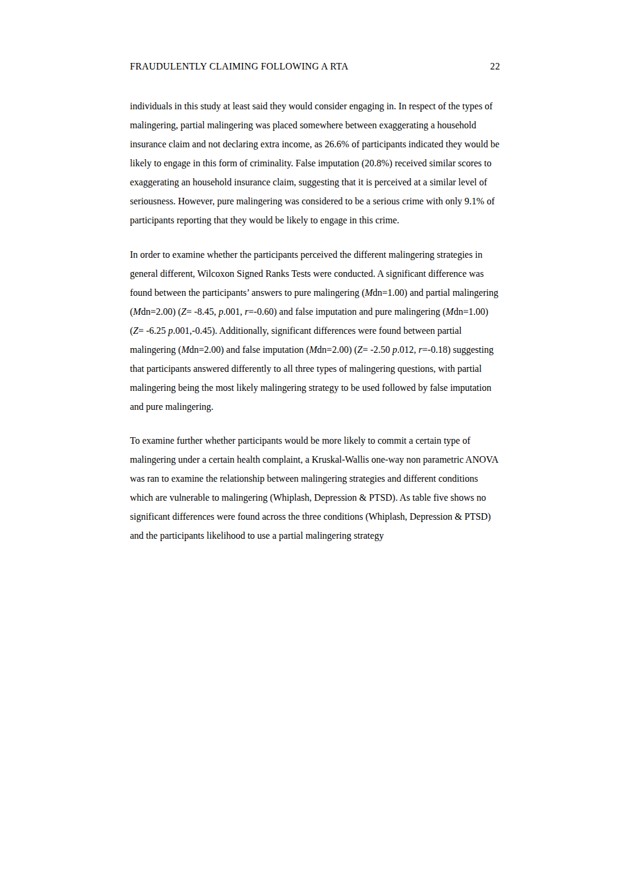Fraudulently Claiming Following a RTA 22
individuals in this study at least said they would consider engaging in. In respect of the types of malingering, partial malingering was placed somewhere between exaggerating a household insurance claim and not declaring extra income, as 26.6% of participants indicated they would be likely to engage in this form of criminality. False imputation (20.8%) received similar scores to exaggerating an household insurance claim, suggesting that it is perceived at a similar level of seriousness. However, pure malingering was considered to be a serious crime with only 9.1% of participants reporting that they would be likely to engage in this crime.
In order to examine whether the participants perceived the different malingering strategies in general different, Wilcoxon Signed Ranks Tests were conducted. A significant difference was found between the participants’ answers to pure malingering (Mdn=1.00) and partial malingering (Mdn=2.00) (Z= -8.45, p.001, r=-0.60) and false imputation and pure malingering (Mdn=1.00) (Z= -6.25 p.001,-0.45). Additionally, significant differences were found between partial malingering (Mdn=2.00) and false imputation (Mdn=2.00) (Z= -2.50 p.012, r=-0.18) suggesting that participants answered differently to all three types of malingering questions, with partial malingering being the most likely malingering strategy to be used followed by false imputation and pure malingering.
To examine further whether participants would be more likely to commit a certain type of malingering under a certain health complaint, a Kruskal-Wallis one-way non parametric ANOVA was ran to examine the relationship between malingering strategies and different conditions which are vulnerable to malingering (Whiplash, Depression & PTSD). As table five shows no significant differences were found across the three conditions (Whiplash, Depression & PTSD) and the participants likelihood to use a partial malingering strategy